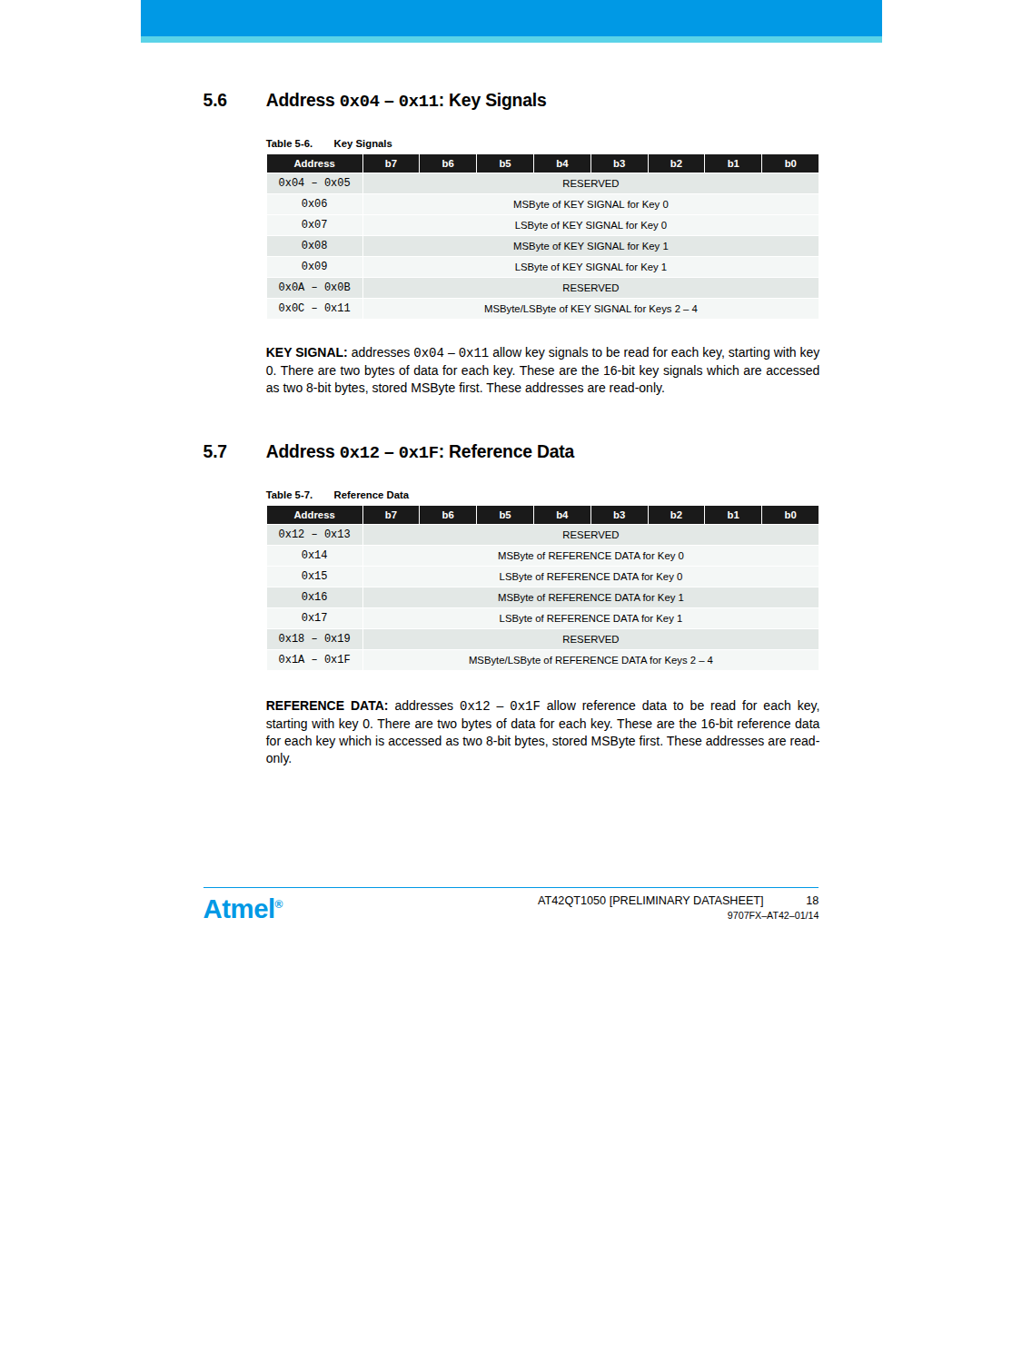5.6 Address 0x04 – 0x11: Key Signals
Table 5-6. Key Signals
| Address | b7 | b6 | b5 | b4 | b3 | b2 | b1 | b0 |
| --- | --- | --- | --- | --- | --- | --- | --- | --- |
| 0x04 – 0x05 | RESERVED |
| 0x06 | MSByte of KEY SIGNAL for Key 0 |
| 0x07 | LSByte of KEY SIGNAL for Key 0 |
| 0x08 | MSByte of KEY SIGNAL for Key 1 |
| 0x09 | LSByte of KEY SIGNAL for Key 1 |
| 0x0A – 0x0B | RESERVED |
| 0x0C – 0x11 | MSByte/LSByte of KEY SIGNAL for Keys 2 – 4 |
KEY SIGNAL: addresses 0x04 – 0x11 allow key signals to be read for each key, starting with key 0. There are two bytes of data for each key. These are the 16-bit key signals which are accessed as two 8-bit bytes, stored MSByte first. These addresses are read-only.
5.7 Address 0x12 – 0x1F: Reference Data
Table 5-7. Reference Data
| Address | b7 | b6 | b5 | b4 | b3 | b2 | b1 | b0 |
| --- | --- | --- | --- | --- | --- | --- | --- | --- |
| 0x12 – 0x13 | RESERVED |
| 0x14 | MSByte of REFERENCE DATA for Key 0 |
| 0x15 | LSByte of REFERENCE DATA for Key 0 |
| 0x16 | MSByte of REFERENCE DATA for Key 1 |
| 0x17 | LSByte of REFERENCE DATA for Key 1 |
| 0x18 – 0x19 | RESERVED |
| 0x1A – 0x1F | MSByte/LSByte of REFERENCE DATA for Keys 2 – 4 |
REFERENCE DATA: addresses 0x12 – 0x1F allow reference data to be read for each key, starting with key 0. There are two bytes of data for each key. These are the 16-bit reference data for each key which is accessed as two 8-bit bytes, stored MSByte first. These addresses are read-only.
Atmel®
AT42QT1050 [PRELIMINARY DATASHEET] 18
9707FX–AT42–01/14